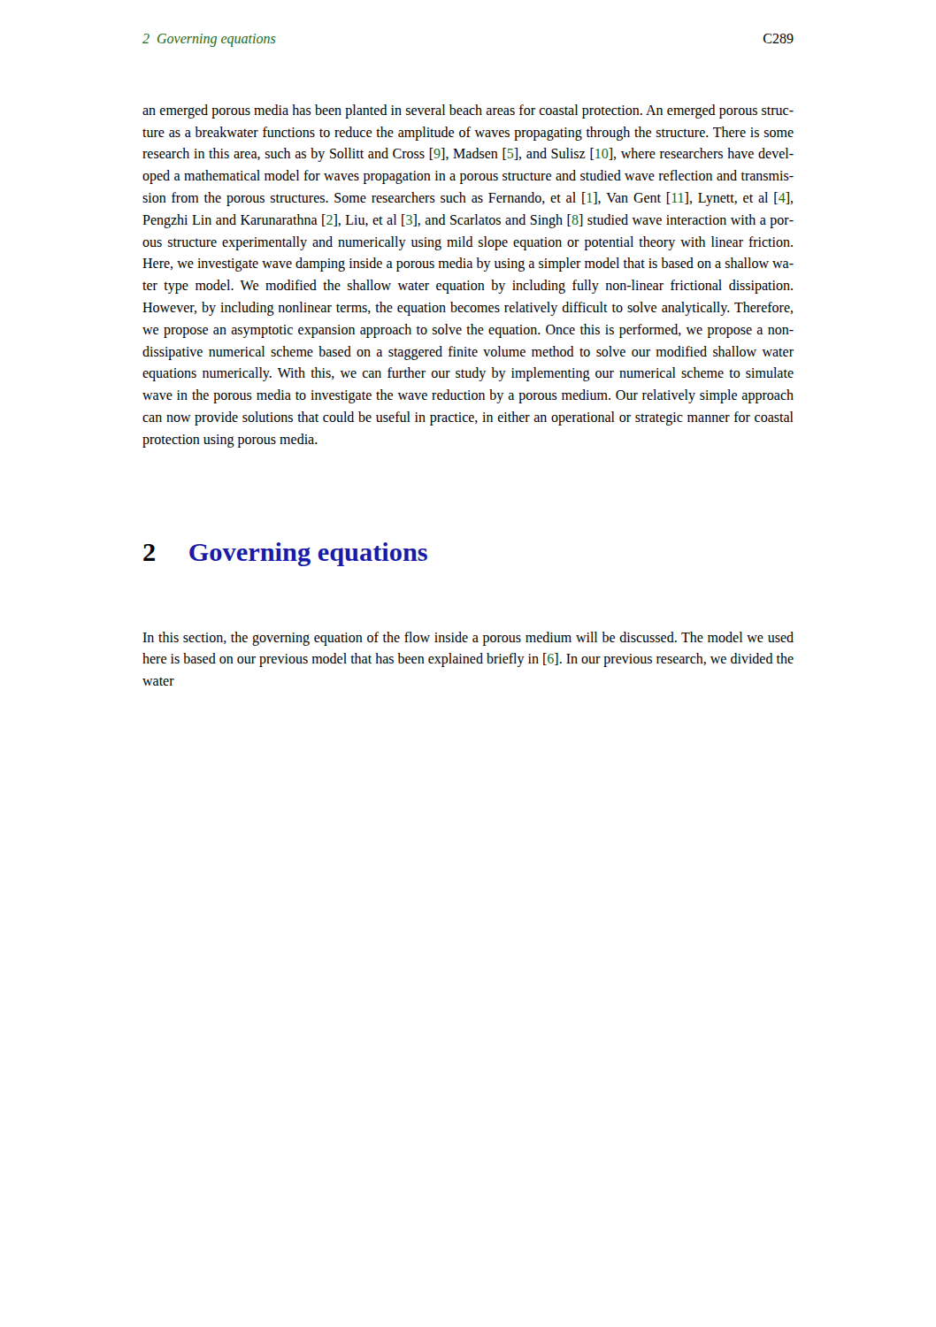2 Governing equations C289
an emerged porous media has been planted in several beach areas for coastal protection. An emerged porous structure as a breakwater functions to reduce the amplitude of waves propagating through the structure. There is some research in this area, such as by Sollitt and Cross [9], Madsen [5], and Sulisz [10], where researchers have developed a mathematical model for waves propagation in a porous structure and studied wave reflection and transmission from the porous structures. Some researchers such as Fernando, et al [1], Van Gent [11], Lynett, et al [4], Pengzhi Lin and Karunarathna [2], Liu, et al [3], and Scarlatos and Singh [8] studied wave interaction with a porous structure experimentally and numerically using mild slope equation or potential theory with linear friction. Here, we investigate wave damping inside a porous media by using a simpler model that is based on a shallow water type model. We modified the shallow water equation by including fully non-linear frictional dissipation. However, by including nonlinear terms, the equation becomes relatively difficult to solve analytically. Therefore, we propose an asymptotic expansion approach to solve the equation. Once this is performed, we propose a non-dissipative numerical scheme based on a staggered finite volume method to solve our modified shallow water equations numerically. With this, we can further our study by implementing our numerical scheme to simulate wave in the porous media to investigate the wave reduction by a porous medium. Our relatively simple approach can now provide solutions that could be useful in practice, in either an operational or strategic manner for coastal protection using porous media.
2 Governing equations
In this section, the governing equation of the flow inside a porous medium will be discussed. The model we used here is based on our previous model that has been explained briefly in [6]. In our previous research, we divided the water